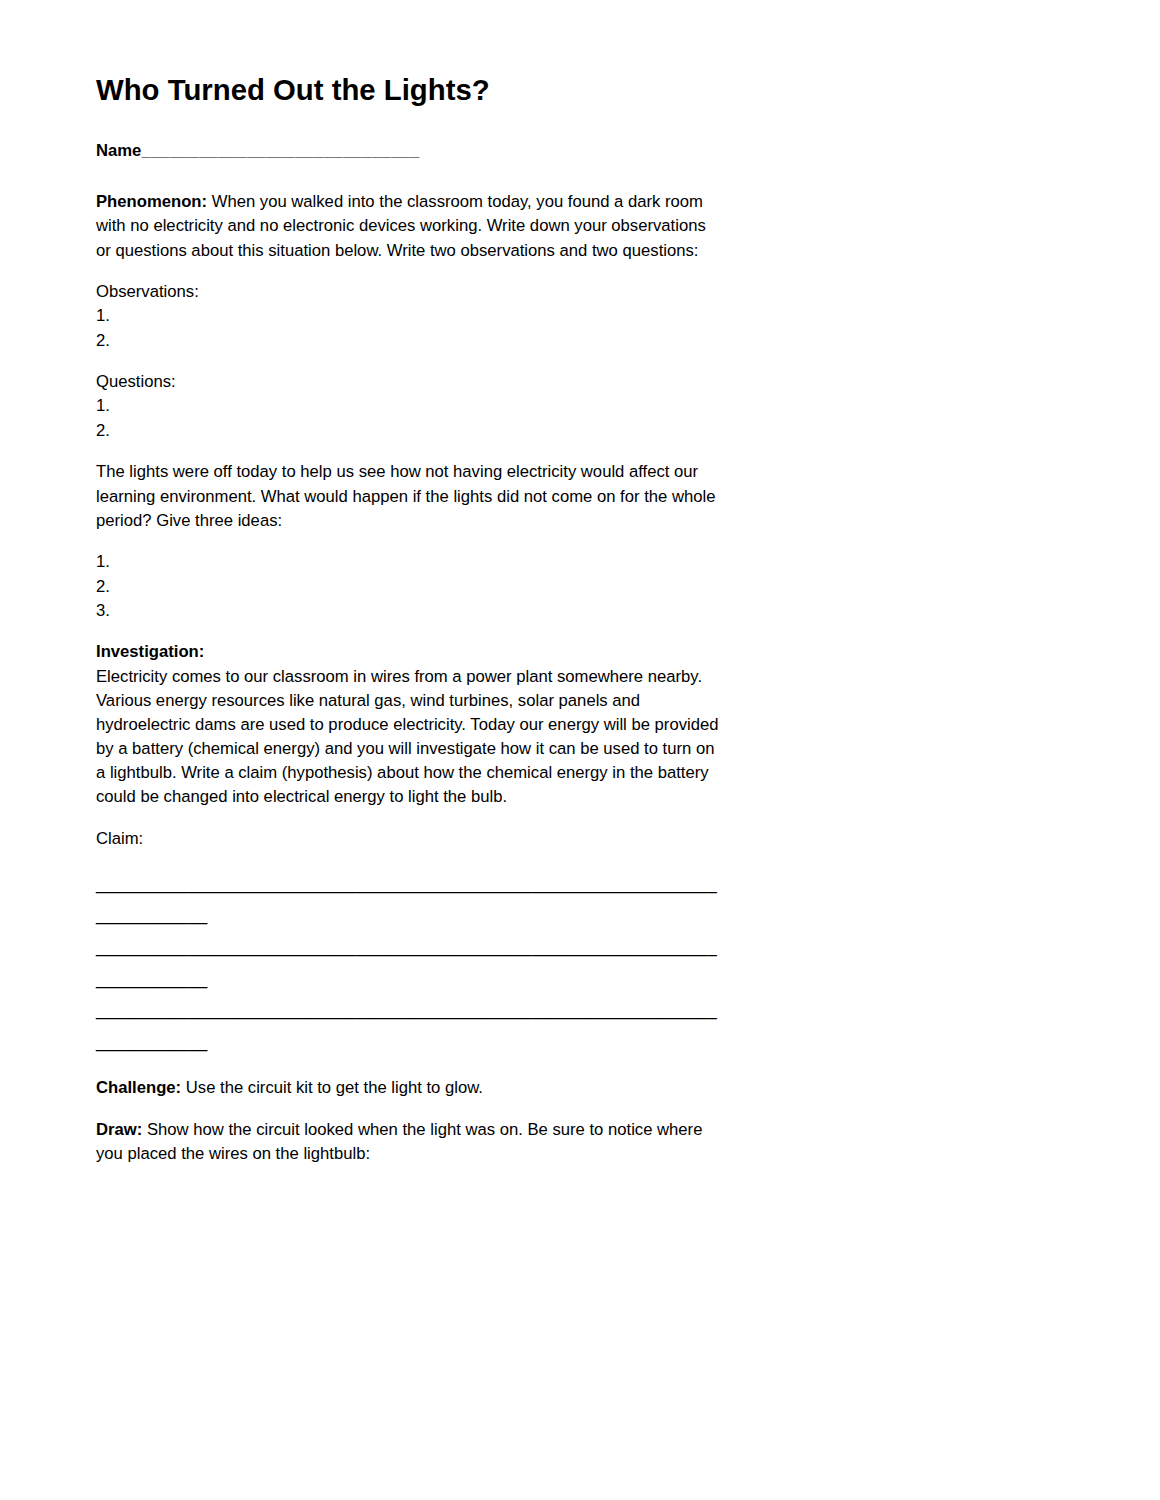Who Turned Out the Lights?
Name_____________________________
Phenomenon: When you walked into the classroom today, you found a dark room with no electricity and no electronic devices working. Write down your observations or questions about this situation below. Write two observations and two questions:
Observations:
1.
2.
Questions:
1.
2.
The lights were off today to help us see how not having electricity would affect our learning environment. What would happen if the lights did not come on for the whole period? Give three ideas:
1.
2.
3.
Investigation:
Electricity comes to our classroom in wires from a power plant somewhere nearby. Various energy resources like natural gas, wind turbines, solar panels and hydroelectric dams are used to produce electricity. Today our energy will be provided by a battery (chemical energy) and you will investigate how it can be used to turn on a lightbulb. Write a claim (hypothesis) about how the chemical energy in the battery could be changed into electrical energy to light the bulb.
Claim:
_______________________________________________________________________________ _______________________________________________________________________________ _______________________________________________________________________________
Challenge: Use the circuit kit to get the light to glow.
Draw: Show how the circuit looked when the light was on. Be sure to notice where you placed the wires on the lightbulb: